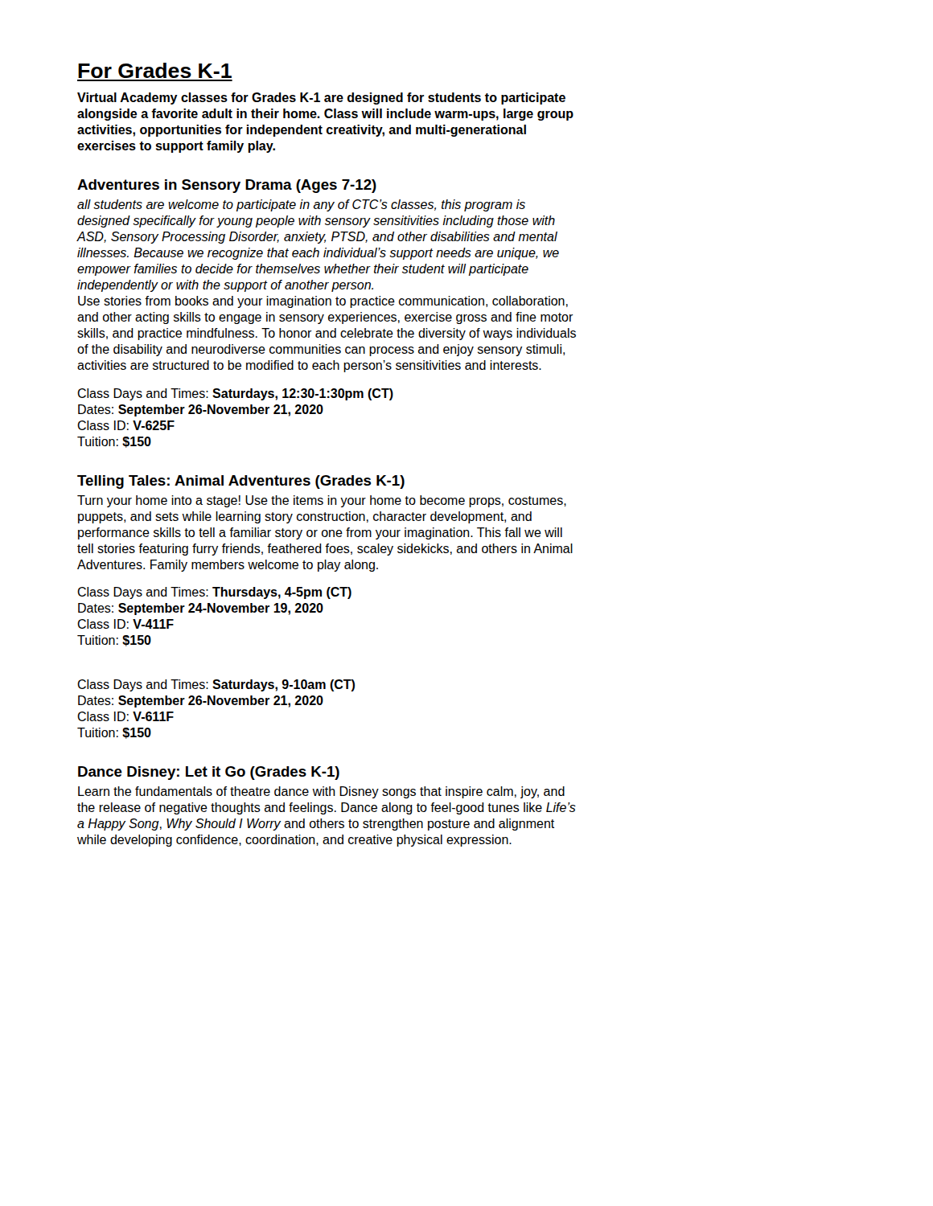For Grades K-1
Virtual Academy classes for Grades K-1 are designed for students to participate alongside a favorite adult in their home. Class will include warm-ups, large group activities, opportunities for independent creativity, and multi-generational exercises to support family play.
Adventures in Sensory Drama (Ages 7-12)
all students are welcome to participate in any of CTC’s classes, this program is designed specifically for young people with sensory sensitivities including those with ASD, Sensory Processing Disorder, anxiety, PTSD, and other disabilities and mental illnesses. Because we recognize that each individual’s support needs are unique, we empower families to decide for themselves whether their student will participate independently or with the support of another person.
Use stories from books and your imagination to practice communication, collaboration, and other acting skills to engage in sensory experiences, exercise gross and fine motor skills, and practice mindfulness. To honor and celebrate the diversity of ways individuals of the disability and neurodiverse communities can process and enjoy sensory stimuli, activities are structured to be modified to each person’s sensitivities and interests.
Class Days and Times: Saturdays, 12:30-1:30pm (CT)
Dates: September 26-November 21, 2020
Class ID: V-625F
Tuition: $150
Telling Tales: Animal Adventures (Grades K-1)
Turn your home into a stage! Use the items in your home to become props, costumes, puppets, and sets while learning story construction, character development, and performance skills to tell a familiar story or one from your imagination. This fall we will tell stories featuring furry friends, feathered foes, scaley sidekicks, and others in Animal Adventures. Family members welcome to play along.
Class Days and Times: Thursdays, 4-5pm (CT)
Dates: September 24-November 19, 2020
Class ID: V-411F
Tuition: $150
Class Days and Times: Saturdays, 9-10am (CT)
Dates: September 26-November 21, 2020
Class ID: V-611F
Tuition: $150
Dance Disney: Let it Go (Grades K-1)
Learn the fundamentals of theatre dance with Disney songs that inspire calm, joy, and the release of negative thoughts and feelings. Dance along to feel-good tunes like Life’s a Happy Song, Why Should I Worry and others to strengthen posture and alignment while developing confidence, coordination, and creative physical expression.